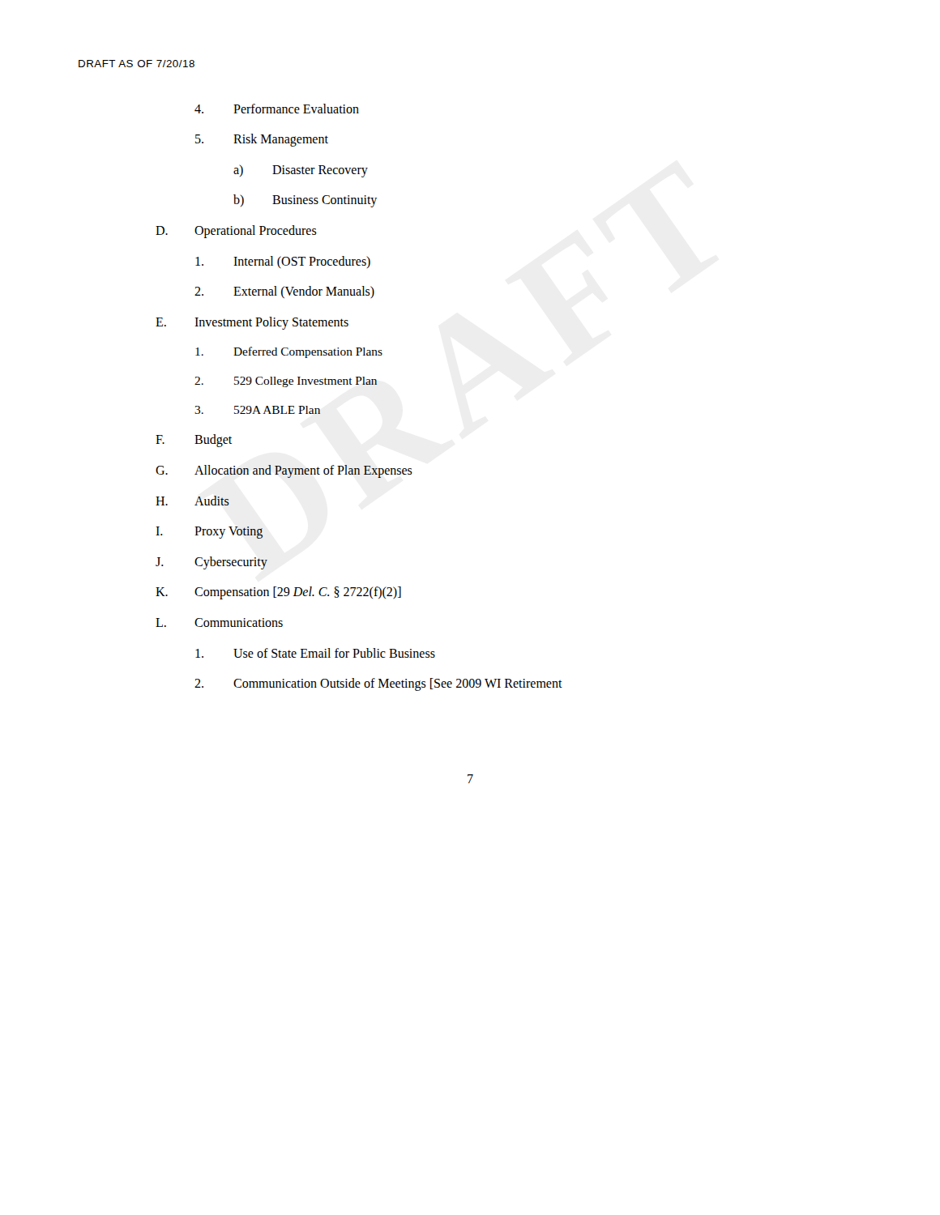DRAFT
DRAFT AS OF 7/20/18
4. Performance Evaluation
5. Risk Management
a) Disaster Recovery
b) Business Continuity
D. Operational Procedures
1. Internal (OST Procedures)
2. External (Vendor Manuals)
E. Investment Policy Statements
1. Deferred Compensation Plans
2. 529 College Investment Plan
3. 529A ABLE Plan
F. Budget
G. Allocation and Payment of Plan Expenses
H. Audits
I. Proxy Voting
J. Cybersecurity
K. Compensation [29 Del. C. § 2722(f)(2)]
L. Communications
1. Use of State Email for Public Business
2. Communication Outside of Meetings [See 2009 WI Retirement
7